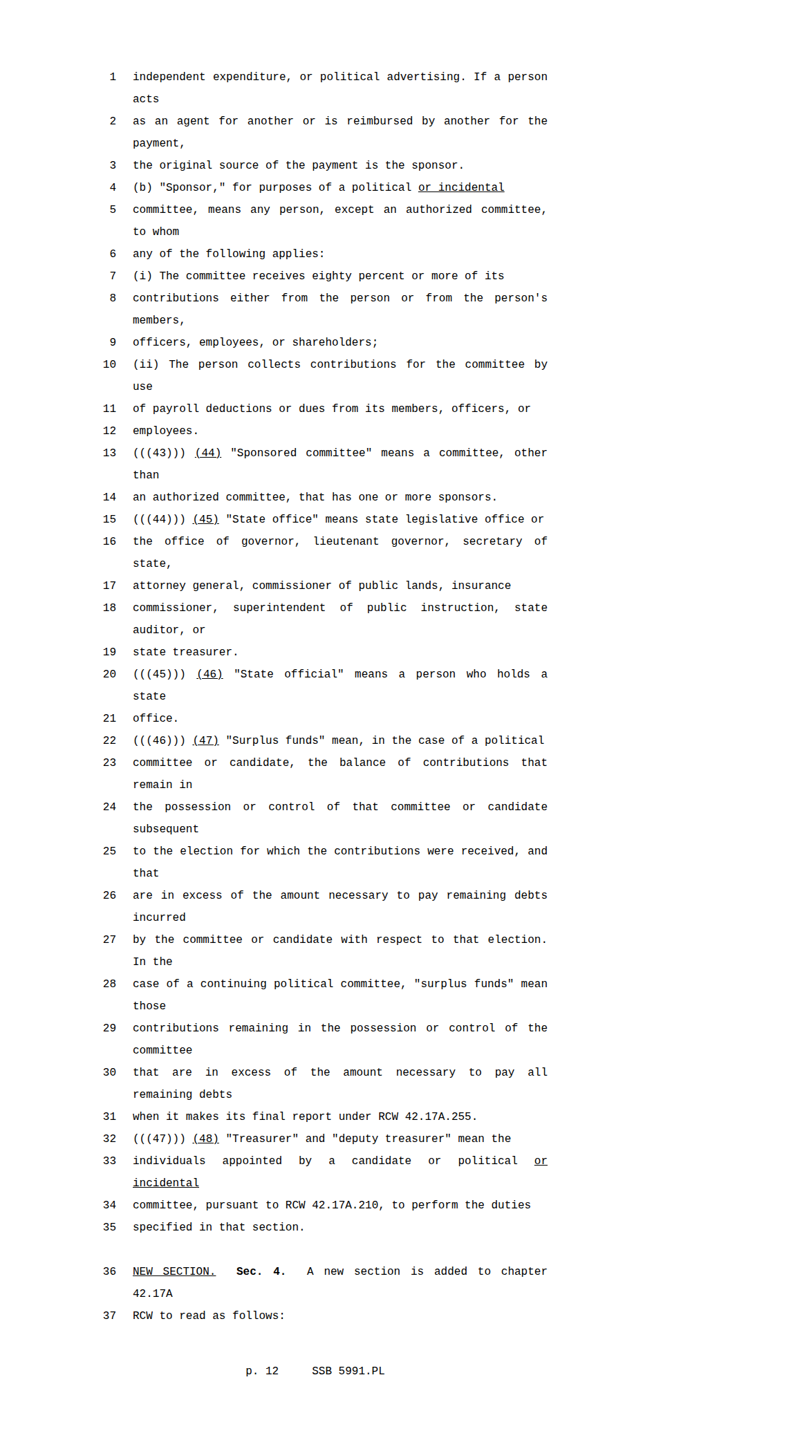1 independent expenditure, or political advertising. If a person acts
2 as an agent for another or is reimbursed by another for the payment,
3 the original source of the payment is the sponsor.
4(b) "Sponsor," for purposes of a political or incidental
5 committee, means any person, except an authorized committee, to whom
6 any of the following applies:
7(i) The committee receives eighty percent or more of its
8 contributions either from the person or from the person's members,
9 officers, employees, or shareholders;
10(ii) The person collects contributions for the committee by use
11 of payroll deductions or dues from its members, officers, or
12 employees.
13(((43))) (44) "Sponsored committee" means a committee, other than
14 an authorized committee, that has one or more sponsors.
15(((44))) (45) "State office" means state legislative office or
16 the office of governor, lieutenant governor, secretary of state,
17 attorney general, commissioner of public lands, insurance
18 commissioner, superintendent of public instruction, state auditor, or
19 state treasurer.
20(((45))) (46) "State official" means a person who holds a state
21 office.
22(((46))) (47) "Surplus funds" mean, in the case of a political
23 committee or candidate, the balance of contributions that remain in
24 the possession or control of that committee or candidate subsequent
25 to the election for which the contributions were received, and that
26 are in excess of the amount necessary to pay remaining debts incurred
27 by the committee or candidate with respect to that election. In the
28 case of a continuing political committee, "surplus funds" mean those
29 contributions remaining in the possession or control of the committee
30 that are in excess of the amount necessary to pay all remaining debts
31 when it makes its final report under RCW 42.17A.255.
32(((47))) (48) "Treasurer" and "deputy treasurer" mean the
33 individuals appointed by a candidate or political or incidental
34 committee, pursuant to RCW 42.17A.210, to perform the duties
35 specified in that section.
36 NEW SECTION. Sec. 4. A new section is added to chapter 42.17A
37 RCW to read as follows:
p. 12 SSB 5991.PL